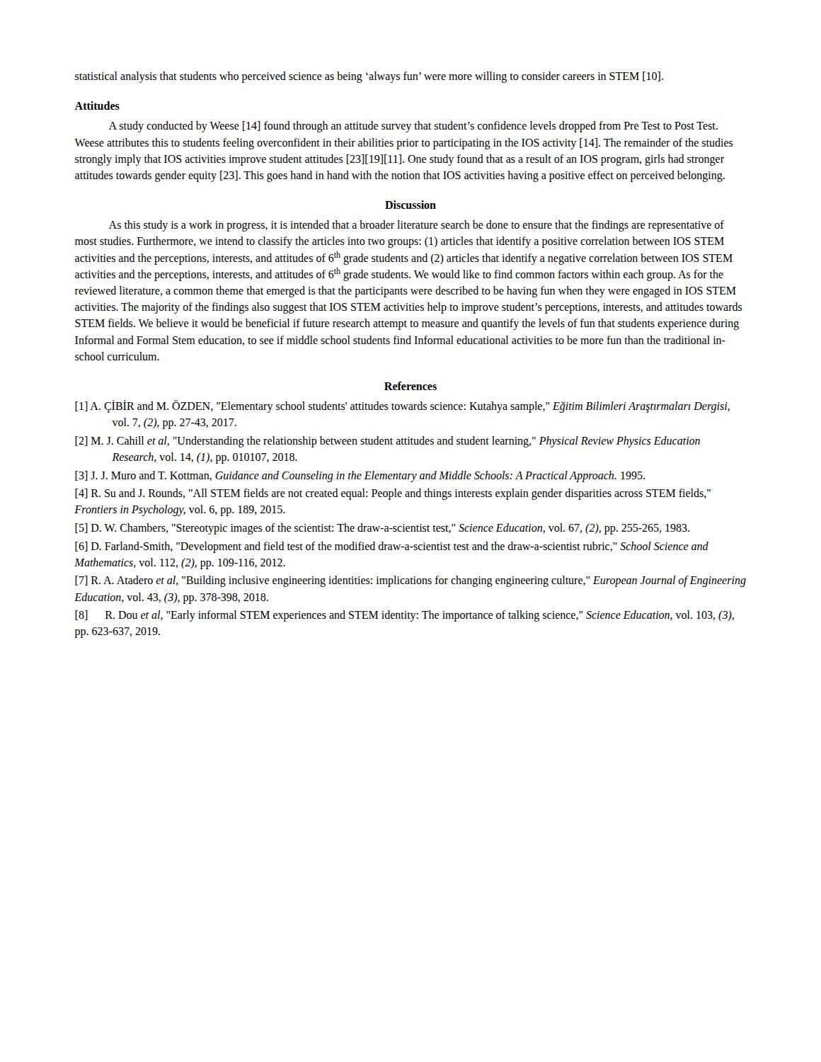statistical analysis that students who perceived science as being ‘always fun’ were more willing to consider careers in STEM [10].
Attitudes
A study conducted by Weese [14] found through an attitude survey that student’s confidence levels dropped from Pre Test to Post Test. Weese attributes this to students feeling overconfident in their abilities prior to participating in the IOS activity [14]. The remainder of the studies strongly imply that IOS activities improve student attitudes [23][19][11]. One study found that as a result of an IOS program, girls had stronger attitudes towards gender equity [23]. This goes hand in hand with the notion that IOS activities having a positive effect on perceived belonging.
Discussion
As this study is a work in progress, it is intended that a broader literature search be done to ensure that the findings are representative of most studies. Furthermore, we intend to classify the articles into two groups: (1) articles that identify a positive correlation between IOS STEM activities and the perceptions, interests, and attitudes of 6th grade students and (2) articles that identify a negative correlation between IOS STEM activities and the perceptions, interests, and attitudes of 6th grade students. We would like to find common factors within each group. As for the reviewed literature, a common theme that emerged is that the participants were described to be having fun when they were engaged in IOS STEM activities. The majority of the findings also suggest that IOS STEM activities help to improve student’s perceptions, interests, and attitudes towards STEM fields. We believe it would be beneficial if future research attempt to measure and quantify the levels of fun that students experience during Informal and Formal Stem education, to see if middle school students find Informal educational activities to be more fun than the traditional in-school curriculum.
References
[1] A. ÇİBİR and M. ÖZDEN, "Elementary school students' attitudes towards science: Kutahya sample," Eğitim Bilimleri Araştırmaları Dergisi, vol. 7, (2), pp. 27-43, 2017.
[2] M. J. Cahill et al, "Understanding the relationship between student attitudes and student learning," Physical Review Physics Education Research, vol. 14, (1), pp. 010107, 2018.
[3] J. J. Muro and T. Kottman, Guidance and Counseling in the Elementary and Middle Schools: A Practical Approach. 1995.
[4] R. Su and J. Rounds, "All STEM fields are not created equal: People and things interests explain gender disparities across STEM fields," Frontiers in Psychology, vol. 6, pp. 189, 2015.
[5] D. W. Chambers, "Stereotypic images of the scientist: The draw-a-scientist test," Science Education, vol. 67, (2), pp. 255-265, 1983.
[6] D. Farland-Smith, "Development and field test of the modified draw-a-scientist test and the draw-a-scientist rubric," School Science and Mathematics, vol. 112, (2), pp. 109-116, 2012.
[7] R. A. Atadero et al, "Building inclusive engineering identities: implications for changing engineering culture," European Journal of Engineering Education, vol. 43, (3), pp. 378-398, 2018.
[8] R. Dou et al, "Early informal STEM experiences and STEM identity: The importance of talking science," Science Education, vol. 103, (3), pp. 623-637, 2019.